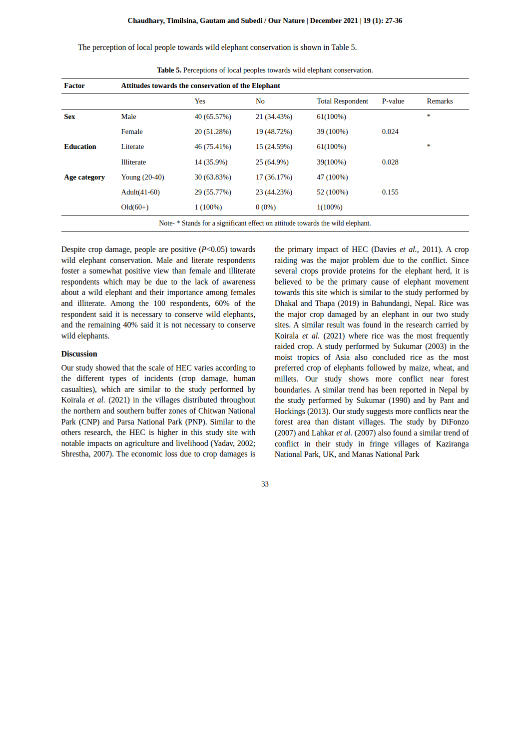Chaudhary, Timilsina, Gautam and Subedi / Our Nature | December 2021 | 19 (1): 27-36
The perception of local people towards wild elephant conservation is shown in Table 5.
Table 5. Perceptions of local peoples towards wild elephant conservation.
| Factor | Attitudes towards the conservation of the Elephant |
| --- | --- |
| | | Yes | No | Total Respondent | P-value | Remarks |
| Sex | Male | 40 (65.57%) | 21 (34.43%) | 61(100%) | | * |
| | Female | 20 (51.28%) | 19 (48.72%) | 39 (100%) | 0.024 | |
| Education | Literate | 46 (75.41%) | 15 (24.59%) | 61(100%) | | * |
| | Illiterate | 14 (35.9%) | 25 (64.9%) | 39(100%) | 0.028 | |
| Age category | Young (20-40) | 30 (63.83%) | 17 (36.17%) | 47 (100%) | | |
| | Adult(41-60) | 29 (55.77%) | 23 (44.23%) | 52 (100%) | 0.155 | |
| | Old(60+) | 1 (100%) | 0 (0%) | 1(100%) | | |
| Note- * Stands for a significant effect on attitude towards the wild elephant. |
Despite crop damage, people are positive (P<0.05) towards wild elephant conservation. Male and literate respondents foster a somewhat positive view than female and illiterate respondents which may be due to the lack of awareness about a wild elephant and their importance among females and illiterate. Among the 100 respondents, 60% of the respondent said it is necessary to conserve wild elephants, and the remaining 40% said it is not necessary to conserve wild elephants.
Discussion
Our study showed that the scale of HEC varies according to the different types of incidents (crop damage, human casualties), which are similar to the study performed by Koirala et al. (2021) in the villages distributed throughout the northern and southern buffer zones of Chitwan National Park (CNP) and Parsa National Park (PNP). Similar to the others research, the HEC is higher in this study site with notable impacts on agriculture and livelihood (Yadav, 2002; Shrestha, 2007). The economic loss due to crop damages is the primary impact of HEC (Davies et al., 2011). A crop raiding was the major problem due to the conflict. Since several crops provide proteins for the elephant herd, it is believed to be the primary cause of elephant movement towards this site which is similar to the study performed by Dhakal and Thapa (2019) in Bahundangi, Nepal. Rice was the major crop damaged by an elephant in our two study sites. A similar result was found in the research carried by Koirala et al. (2021) where rice was the most frequently raided crop. A study performed by Sukumar (2003) in the moist tropics of Asia also concluded rice as the most preferred crop of elephants followed by maize, wheat, and millets. Our study shows more conflict near forest boundaries. A similar trend has been reported in Nepal by the study performed by Sukumar (1990) and by Pant and Hockings (2013). Our study suggests more conflicts near the forest area than distant villages. The study by DiFonzo (2007) and Lahkar et al. (2007) also found a similar trend of conflict in their study in fringe villages of Kaziranga National Park, UK, and Manas National Park
33